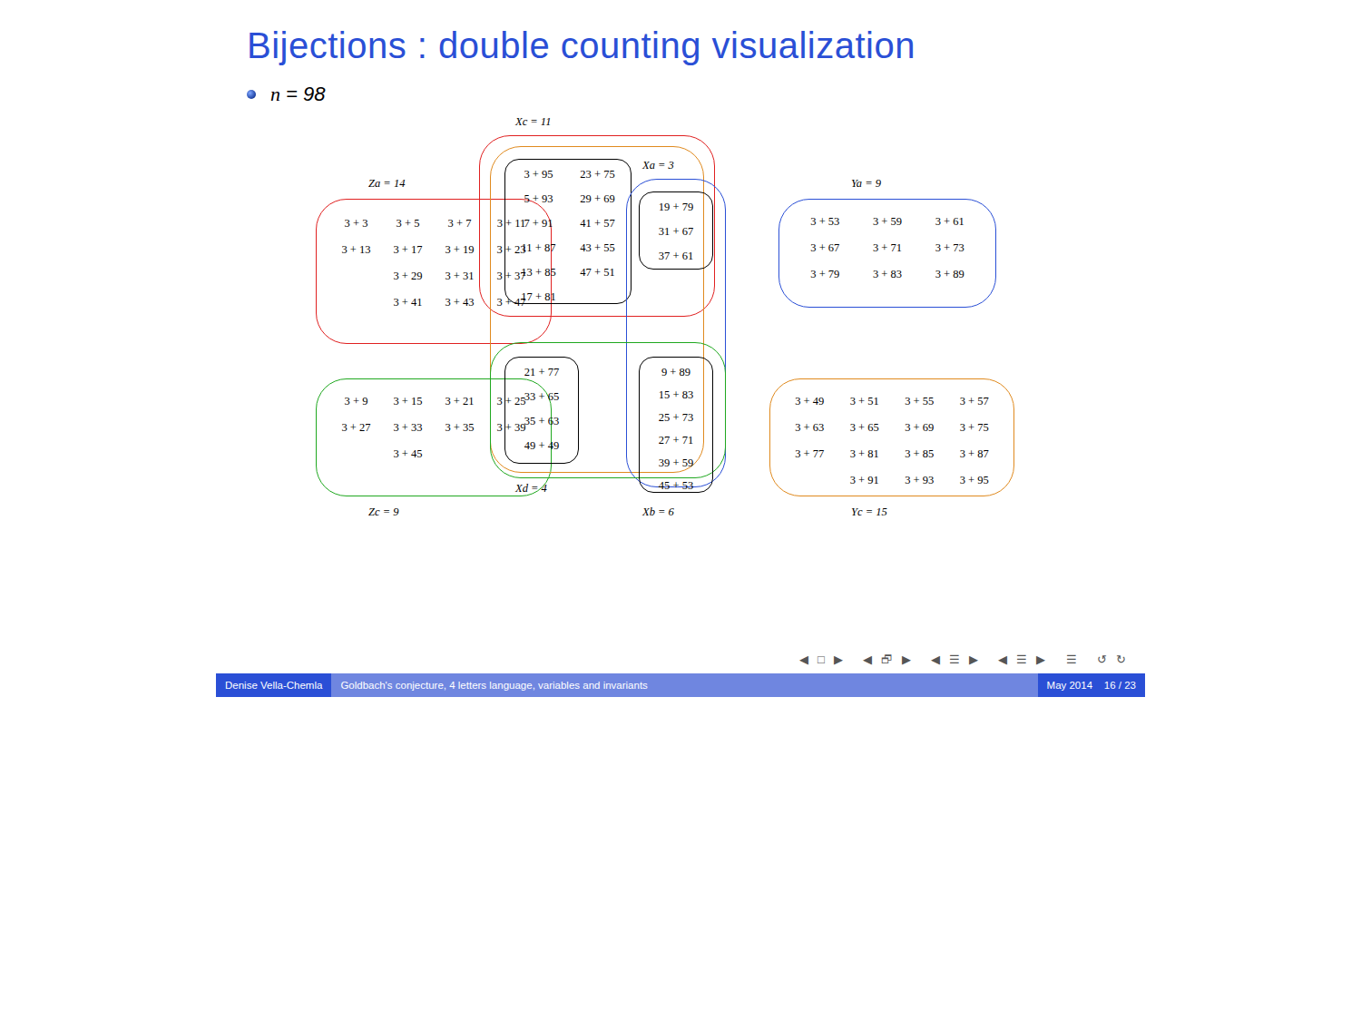Bijections : double counting visualization
n = 98
Za = 14
3 + 33 + 53 + 73 + 11 3 + 133 + 173 + 193 + 23 3 + 293 + 313 + 37 3 + 413 + 433 + 47
3 + 93 + 153 + 213 + 25 3 + 273 + 333 + 353 + 39 3 + 45
Zc = 9
Xc = 11
3 + 9523 + 75 5 + 9329 + 69 7 + 9141 + 57 11 + 8743 + 55 13 + 8547 + 51 17 + 81
Xa = 3
19 + 79 31 + 67 37 + 61
21 + 77 33 + 65 35 + 63 49 + 49
Xd = 4
9 + 89 15 + 83 25 + 73 27 + 71 39 + 59 45 + 53
Xb = 6
Ya = 9
3 + 533 + 593 + 61 3 + 673 + 713 + 73 3 + 793 + 833 + 89
3 + 493 + 513 + 553 + 57 3 + 633 + 653 + 693 + 75 3 + 773 + 813 + 853 + 87 3 + 913 + 933 + 95
Yc = 15
◀ □ ▶ ◀ 🗗 ▶ ◀ ☰ ▶ ◀ ☰ ▶ ☰ ↺ ↻
Denise Vella-Chemla
Goldbach's conjecture, 4 letters language, variables and invariants
May 2014 16 / 23